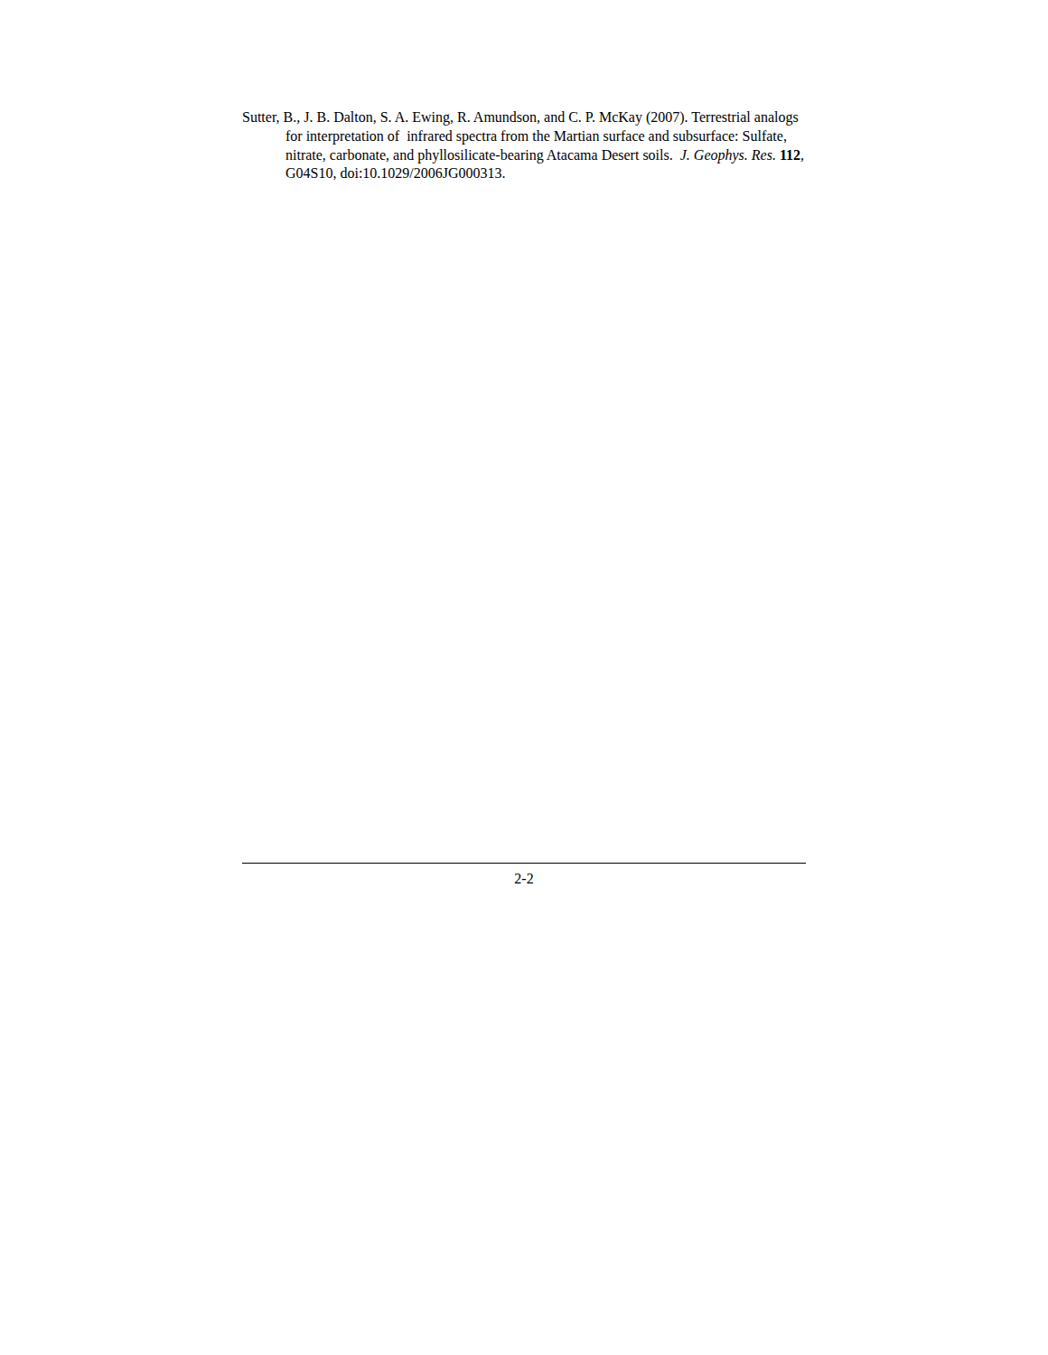Sutter, B., J. B. Dalton, S. A. Ewing, R. Amundson, and C. P. McKay (2007). Terrestrial analogs for interpretation of infrared spectra from the Martian surface and subsurface: Sulfate, nitrate, carbonate, and phyllosilicate-bearing Atacama Desert soils. J. Geophys. Res. 112, G04S10, doi:10.1029/2006JG000313.
2-2